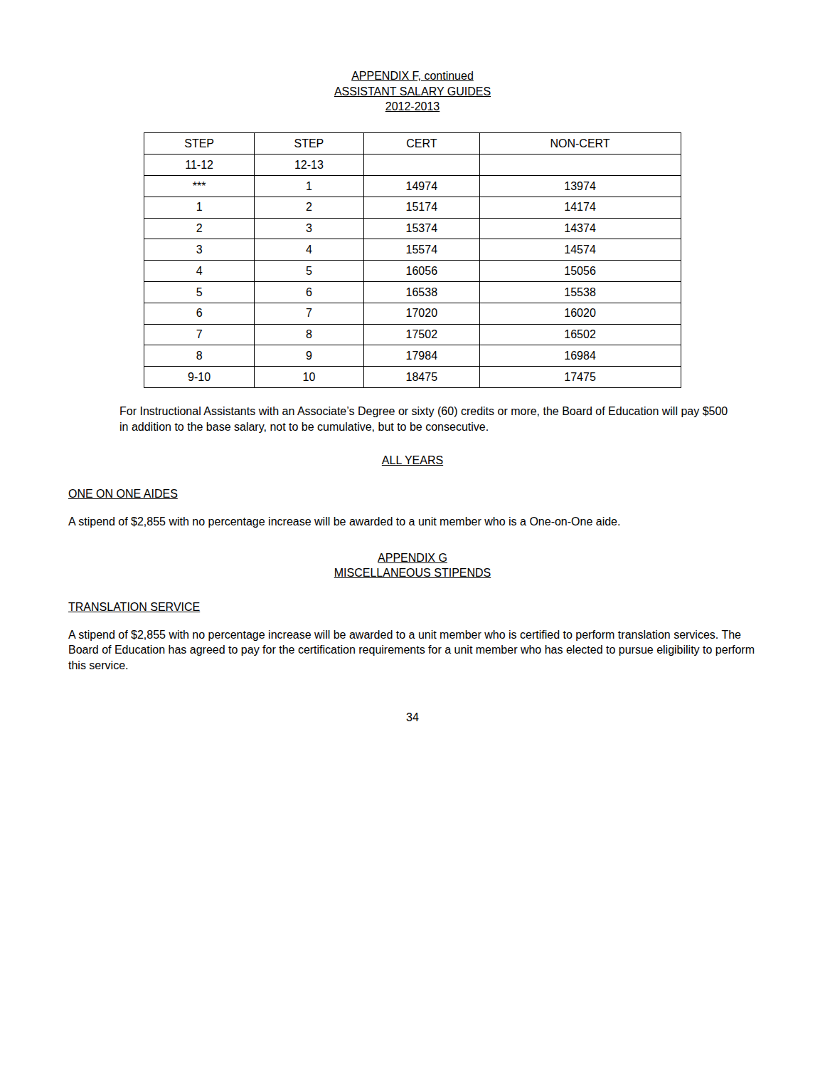APPENDIX F, continued
ASSISTANT SALARY GUIDES
2012-2013
| STEP | STEP | CERT | NON-CERT |
| --- | --- | --- | --- |
| 11-12 | 12-13 | | |
| *** | 1 | 14974 | 13974 |
| 1 | 2 | 15174 | 14174 |
| 2 | 3 | 15374 | 14374 |
| 3 | 4 | 15574 | 14574 |
| 4 | 5 | 16056 | 15056 |
| 5 | 6 | 16538 | 15538 |
| 6 | 7 | 17020 | 16020 |
| 7 | 8 | 17502 | 16502 |
| 8 | 9 | 17984 | 16984 |
| 9-10 | 10 | 18475 | 17475 |
For Instructional Assistants with an Associate’s Degree or sixty (60) credits or more, the Board of Education will pay $500 in addition to the base salary, not to be cumulative, but to be consecutive.
ALL YEARS
ONE ON ONE AIDES
A stipend of $2,855 with no percentage increase will be awarded to a unit member who is a One-on-One aide.
APPENDIX G
MISCELLANEOUS STIPENDS
TRANSLATION SERVICE
A stipend of $2,855 with no percentage increase will be awarded to a unit member who is certified to perform translation services. The Board of Education has agreed to pay for the certification requirements for a unit member who has elected to pursue eligibility to perform this service.
34